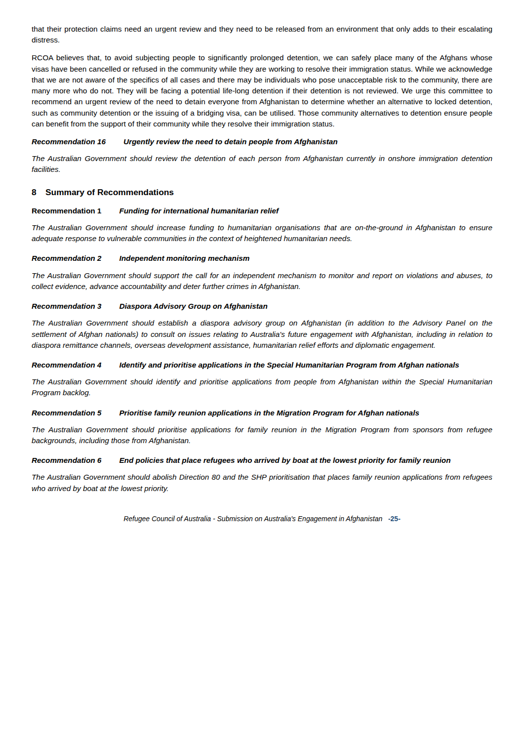that their protection claims need an urgent review and they need to be released from an environment that only adds to their escalating distress.
RCOA believes that, to avoid subjecting people to significantly prolonged detention, we can safely place many of the Afghans whose visas have been cancelled or refused in the community while they are working to resolve their immigration status. While we acknowledge that we are not aware of the specifics of all cases and there may be individuals who pose unacceptable risk to the community, there are many more who do not. They will be facing a potential life-long detention if their detention is not reviewed. We urge this committee to recommend an urgent review of the need to detain everyone from Afghanistan to determine whether an alternative to locked detention, such as community detention or the issuing of a bridging visa, can be utilised. Those community alternatives to detention ensure people can benefit from the support of their community while they resolve their immigration status.
Recommendation 16 Urgently review the need to detain people from Afghanistan
The Australian Government should review the detention of each person from Afghanistan currently in onshore immigration detention facilities.
8 Summary of Recommendations
Recommendation 1 Funding for international humanitarian relief
The Australian Government should increase funding to humanitarian organisations that are on-the-ground in Afghanistan to ensure adequate response to vulnerable communities in the context of heightened humanitarian needs.
Recommendation 2 Independent monitoring mechanism
The Australian Government should support the call for an independent mechanism to monitor and report on violations and abuses, to collect evidence, advance accountability and deter further crimes in Afghanistan.
Recommendation 3 Diaspora Advisory Group on Afghanistan
The Australian Government should establish a diaspora advisory group on Afghanistan (in addition to the Advisory Panel on the settlement of Afghan nationals) to consult on issues relating to Australia's future engagement with Afghanistan, including in relation to diaspora remittance channels, overseas development assistance, humanitarian relief efforts and diplomatic engagement.
Recommendation 4 Identify and prioritise applications in the Special Humanitarian Program from Afghan nationals
The Australian Government should identify and prioritise applications from people from Afghanistan within the Special Humanitarian Program backlog.
Recommendation 5 Prioritise family reunion applications in the Migration Program for Afghan nationals
The Australian Government should prioritise applications for family reunion in the Migration Program from sponsors from refugee backgrounds, including those from Afghanistan.
Recommendation 6 End policies that place refugees who arrived by boat at the lowest priority for family reunion
The Australian Government should abolish Direction 80 and the SHP prioritisation that places family reunion applications from refugees who arrived by boat at the lowest priority.
Refugee Council of Australia - Submission on Australia's Engagement in Afghanistan -25-